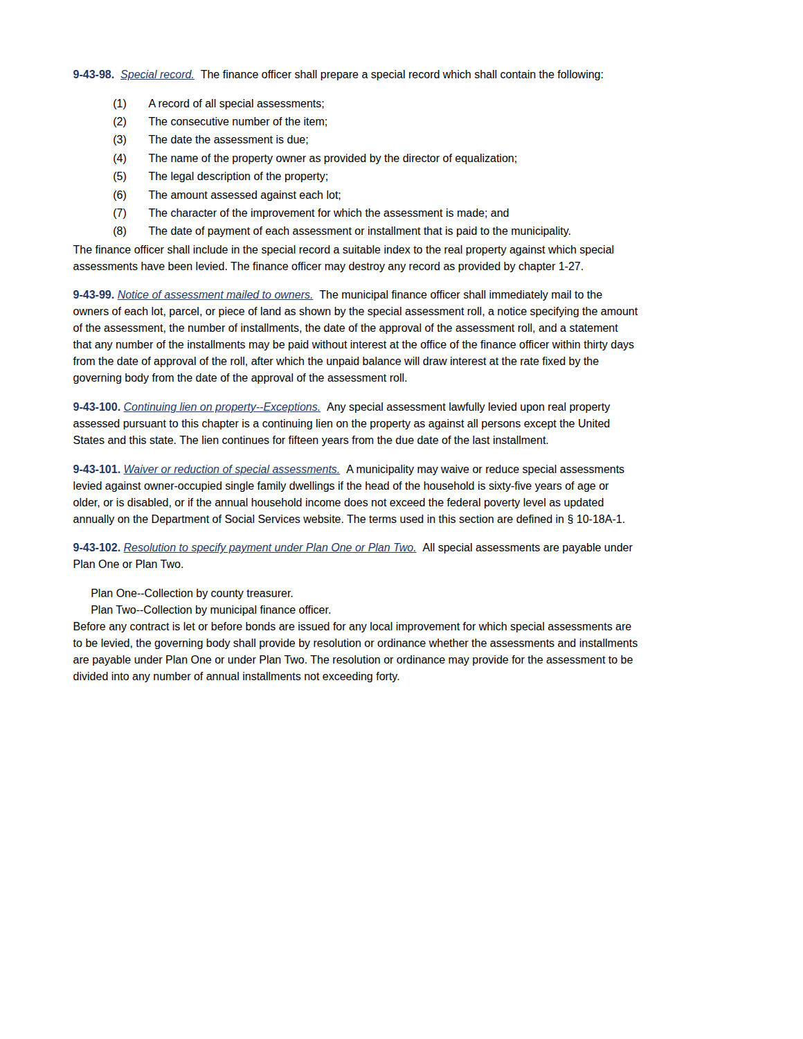9-43-98. Special record. The finance officer shall prepare a special record which shall contain the following:
(1) A record of all special assessments;
(2) The consecutive number of the item;
(3) The date the assessment is due;
(4) The name of the property owner as provided by the director of equalization;
(5) The legal description of the property;
(6) The amount assessed against each lot;
(7) The character of the improvement for which the assessment is made; and
(8) The date of payment of each assessment or installment that is paid to the municipality.
The finance officer shall include in the special record a suitable index to the real property against which special assessments have been levied. The finance officer may destroy any record as provided by chapter 1-27.
9-43-99. Notice of assessment mailed to owners. The municipal finance officer shall immediately mail to the owners of each lot, parcel, or piece of land as shown by the special assessment roll, a notice specifying the amount of the assessment, the number of installments, the date of the approval of the assessment roll, and a statement that any number of the installments may be paid without interest at the office of the finance officer within thirty days from the date of approval of the roll, after which the unpaid balance will draw interest at the rate fixed by the governing body from the date of the approval of the assessment roll.
9-43-100. Continuing lien on property--Exceptions. Any special assessment lawfully levied upon real property assessed pursuant to this chapter is a continuing lien on the property as against all persons except the United States and this state. The lien continues for fifteen years from the due date of the last installment.
9-43-101. Waiver or reduction of special assessments. A municipality may waive or reduce special assessments levied against owner-occupied single family dwellings if the head of the household is sixty-five years of age or older, or is disabled, or if the annual household income does not exceed the federal poverty level as updated annually on the Department of Social Services website. The terms used in this section are defined in § 10-18A-1.
9-43-102. Resolution to specify payment under Plan One or Plan Two. All special assessments are payable under Plan One or Plan Two.
Plan One--Collection by county treasurer.
Plan Two--Collection by municipal finance officer.
Before any contract is let or before bonds are issued for any local improvement for which special assessments are to be levied, the governing body shall provide by resolution or ordinance whether the assessments and installments are payable under Plan One or under Plan Two. The resolution or ordinance may provide for the assessment to be divided into any number of annual installments not exceeding forty.